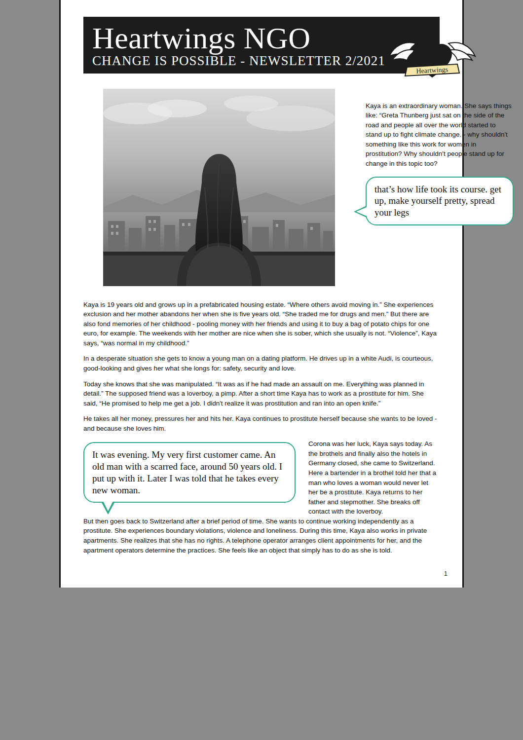Heartwings NGO
Change is possible - newsletter 2/2021
Heartwings
Kaya is an extraordinary woman. She says things like: “Greta Thunberg just sat on the side of the road and people all over the world started to stand up to fight climate change. - why shouldn't something like this work for women in prostitution? Why shouldn't people stand up for change in this topic too?
that’s how life took its course. get up, make yourself pretty, spread your legs
Kaya is 19 years old and grows up in a prefabricated housing estate. “Where others avoid moving in.” She experiences exclusion and her mother abandons her when she is five years old. “She traded me for drugs and men.” But there are also fond memories of her childhood - pooling money with her friends and using it to buy a bag of potato chips for one euro, for example. The weekends with her mother are nice when she is sober, which she usually is not. “Violence”, Kaya says, “was normal in my childhood.”
In a desperate situation she gets to know a young man on a dating platform. He drives up in a white Audi, is courteous, good-looking and gives her what she longs for: safety, security and love.
Today she knows that she was manipulated. “It was as if he had made an assault on me. Everything was planned in detail.” The supposed friend was a loverboy, a pimp. After a short time Kaya has to work as a prostitute for him. She said, “He promised to help me get a job. I didn't realize it was prostitution and ran into an open knife.”
He takes all her money, pressures her and hits her. Kaya continues to prostitute herself because she wants to be loved - and because she loves him.
It was evening. My very first customer came. An old man with a scarred face, around 50 years old. I put up with it. Later I was told that he takes every new woman.
Corona was her luck, Kaya says today. As the brothels and finally also the hotels in Germany closed, she came to Switzerland. Here a bartender in a brothel told her that a man who loves a woman would never let her be a prostitute. Kaya returns to her father and stepmother. She breaks off contact with the loverboy.
But then goes back to Switzerland after a brief period of time. She wants to continue working independently as a prostitute. She experiences boundary violations, violence and loneliness. During this time, Kaya also works in private apartments. She realizes that she has no rights. A telephone operator arranges client appointments for her, and the apartment operators determine the practices. She feels like an object that simply has to do as she is told.
1